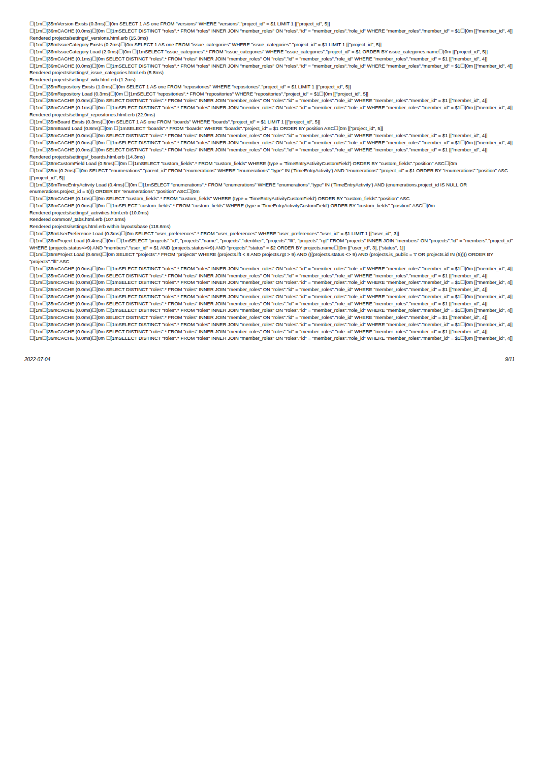☐[1m☐[35mVersion Exists (0.3ms)☐[0m SELECT 1 AS one FROM "versions" WHERE "versions"."project_id" = $1 LIMIT 1 [["project_id", 5]]
☐[1m☐[36mCACHE (0.0ms)☐[0m ☐[1mSELECT DISTINCT "roles".* FROM "roles" INNER JOIN "member_roles" ON "roles"."id" = "member_roles"."role_id" WHERE "member_roles"."member_id" = $1☐[0m [["member_id", 4]]
Rendered projects/settings/_versions.html.erb (15.3ms)
☐[1m☐[35mIssueCategory Exists (0.2ms)☐[0m SELECT 1 AS one FROM "issue_categories" WHERE "issue_categories"."project_id" = $1 LIMIT 1 [["project_id", 5]]
☐[1m☐[36mIssueCategory Load (2.0ms)☐[0m ☐[1mSELECT "issue_categories".* FROM "issue_categories" WHERE "issue_categories"."project_id" = $1 ORDER BY issue_categories.name☐[0m [["project_id", 5]]
☐[1m☐[35mCACHE (0.1ms)☐[0m SELECT DISTINCT "roles".* FROM "roles" INNER JOIN "member_roles" ON "roles"."id" = "member_roles"."role_id" WHERE "member_roles"."member_id" = $1 [["member_id", 4]]
☐[1m☐[36mCACHE (0.0ms)☐[0m ☐[1mSELECT DISTINCT "roles".* FROM "roles" INNER JOIN "member_roles" ON "roles"."id" = "member_roles"."role_id" WHERE "member_roles"."member_id" = $1☐[0m [["member_id", 4]]
Rendered projects/settings/_issue_categories.html.erb (5.8ms)
Rendered projects/settings/_wiki.html.erb (1.2ms)
☐[1m☐[35mRepository Exists (1.0ms)☐[0m SELECT 1 AS one FROM "repositories" WHERE "repositories"."project_id" = $1 LIMIT 1 [["project_id", 5]]
☐[1m☐[36mRepository Load (0.3ms)☐[0m ☐[1mSELECT "repositories".* FROM "repositories" WHERE "repositories"."project_id" = $1☐[0m [["project_id", 5]]
☐[1m☐[35mCACHE (0.0ms)☐[0m SELECT DISTINCT "roles".* FROM "roles" INNER JOIN "member_roles" ON "roles"."id" = "member_roles"."role_id" WHERE "member_roles"."member_id" = $1 [["member_id", 4]]
☐[1m☐[36mCACHE (0.1ms)☐[0m ☐[1mSELECT DISTINCT "roles".* FROM "roles" INNER JOIN "member_roles" ON "roles"."id" = "member_roles"."role_id" WHERE "member_roles"."member_id" = $1☐[0m [["member_id", 4]]
Rendered projects/settings/_repositories.html.erb (22.9ms)
☐[1m☐[35mBoard Exists (0.3ms)☐[0m SELECT 1 AS one FROM "boards" WHERE "boards"."project_id" = $1 LIMIT 1 [["project_id", 5]]
☐[1m☐[36mBoard Load (0.8ms)☐[0m ☐[1mSELECT "boards".* FROM "boards" WHERE "boards"."project_id" = $1 ORDER BY position ASC☐[0m [["project_id", 5]]
☐[1m☐[35mCACHE (0.0ms)☐[0m SELECT DISTINCT "roles".* FROM "roles" INNER JOIN "member_roles" ON "roles"."id" = "member_roles"."role_id" WHERE "member_roles"."member_id" = $1 [["member_id", 4]]
☐[1m☐[36mCACHE (0.0ms)☐[0m ☐[1mSELECT DISTINCT "roles".* FROM "roles" INNER JOIN "member_roles" ON "roles"."id" = "member_roles"."role_id" WHERE "member_roles"."member_id" = $1☐[0m [["member_id", 4]]
☐[1m☐[35mCACHE (0.0ms)☐[0m SELECT DISTINCT "roles".* FROM "roles" INNER JOIN "member_roles" ON "roles"."id" = "member_roles"."role_id" WHERE "member_roles"."member_id" = $1 [["member_id", 4]]
Rendered projects/settings/_boards.html.erb (14.3ms)
☐[1m☐[36mCustomField Load (0.5ms)☐[0m ☐[1mSELECT "custom_fields".* FROM "custom_fields" WHERE (type = 'TimeEntryActivityCustomField') ORDER BY "custom_fields"."position" ASC☐[0m
☐[1m☐[35m (0.2ms)☐[0m SELECT "enumerations"."parent_id" FROM "enumerations" WHERE "enumerations"."type" IN ('TimeEntryActivity') AND "enumerations"."project_id" = $1 ORDER BY "enumerations"."position" ASC [["project_id", 5]]
☐[1m☐[36mTimeEntryActivity Load (0.4ms)☐[0m ☐[1mSELECT "enumerations".* FROM "enumerations" WHERE "enumerations"."type" IN ('TimeEntryActivity') AND (enumerations.project_id IS NULL OR enumerations.project_id = 5))) ORDER BY "enumerations"."position" ASC☐[0m
☐[1m☐[35mCACHE (0.1ms)☐[0m SELECT "custom_fields".* FROM "custom_fields" WHERE (type = 'TimeEntryActivityCustomField') ORDER BY "custom_fields"."position" ASC
☐[1m☐[36mCACHE (0.0ms)☐[0m ☐[1mSELECT "custom_fields".* FROM "custom_fields" WHERE (type = 'TimeEntryActivityCustomField') ORDER BY "custom_fields"."position" ASC☐[0m
Rendered projects/settings/_activities.html.erb (10.0ms)
Rendered common/_tabs.html.erb (107.5ms)
Rendered projects/settings.html.erb within layouts/base (118.6ms)
☐[1m☐[35mUserPreference Load (0.3ms)☐[0m SELECT "user_preferences".* FROM "user_preferences" WHERE "user_preferences"."user_id" = $1 LIMIT 1 [["user_id", 3]]
☐[1m☐[36mProject Load (0.4ms)☐[0m ☐[1mSELECT "projects"."id", "projects"."name", "projects"."identifier", "projects"."lft", "projects"."rgt" FROM "projects" INNER JOIN "members" ON "projects"."id" = "members"."project_id" WHERE (projects.status<>9) AND "members"."user_id" = $1 AND (projects.status<>9) AND "projects"."status" = $2 ORDER BY projects.name☐[0m [["user_id", 3], ["status", 1]]
☐[1m☐[35mProject Load (0.6ms)☐[0m SELECT "projects".* FROM "projects" WHERE (projects.lft < 8 AND projects.rgt > 9) AND (((projects.status <> 9) AND (projects.is_public = 't' OR projects.id IN (5)))) ORDER BY "projects"."lft" ASC
☐[1m☐[36mCACHE (0.0ms)☐[0m ☐[1mSELECT DISTINCT "roles".* FROM "roles" INNER JOIN "member_roles" ON "roles"."id" = "member_roles"."role_id" WHERE "member_roles"."member_id" = $1☐[0m [["member_id", 4]]
☐[1m☐[35mCACHE (0.0ms)☐[0m SELECT DISTINCT "roles".* FROM "roles" INNER JOIN "member_roles" ON "roles"."id" = "member_roles"."role_id" WHERE "member_roles"."member_id" = $1 [["member_id", 4]]
☐[1m☐[36mCACHE (0.0ms)☐[0m ☐[1mSELECT DISTINCT "roles".* FROM "roles" INNER JOIN "member_roles" ON "roles"."id" = "member_roles"."role_id" WHERE "member_roles"."member_id" = $1☐[0m [["member_id", 4]]
☐[1m☐[35mCACHE (0.0ms)☐[0m SELECT DISTINCT "roles".* FROM "roles" INNER JOIN "member_roles" ON "roles"."id" = "member_roles"."role_id" WHERE "member_roles"."member_id" = $1 [["member_id", 4]]
☐[1m☐[36mCACHE (0.0ms)☐[0m ☐[1mSELECT DISTINCT "roles".* FROM "roles" INNER JOIN "member_roles" ON "roles"."id" = "member_roles"."role_id" WHERE "member_roles"."member_id" = $1☐[0m [["member_id", 4]]
☐[1m☐[35mCACHE (0.0ms)☐[0m SELECT DISTINCT "roles".* FROM "roles" INNER JOIN "member_roles" ON "roles"."id" = "member_roles"."role_id" WHERE "member_roles"."member_id" = $1 [["member_id", 4]]
☐[1m☐[36mCACHE (0.0ms)☐[0m ☐[1mSELECT DISTINCT "roles".* FROM "roles" INNER JOIN "member_roles" ON "roles"."id" = "member_roles"."role_id" WHERE "member_roles"."member_id" = $1☐[0m [["member_id", 4]]
☐[1m☐[35mCACHE (0.0ms)☐[0m SELECT DISTINCT "roles".* FROM "roles" INNER JOIN "member_roles" ON "roles"."id" = "member_roles"."role_id" WHERE "member_roles"."member_id" = $1 [["member_id", 4]]
☐[1m☐[36mCACHE (0.0ms)☐[0m ☐[1mSELECT DISTINCT "roles".* FROM "roles" INNER JOIN "member_roles" ON "roles"."id" = "member_roles"."role_id" WHERE "member_roles"."member_id" = $1☐[0m [["member_id", 4]]
☐[1m☐[35mCACHE (0.0ms)☐[0m SELECT DISTINCT "roles".* FROM "roles" INNER JOIN "member_roles" ON "roles"."id" = "member_roles"."role_id" WHERE "member_roles"."member_id" = $1 [["member_id", 4]]
☐[1m☐[36mCACHE (0.0ms)☐[0m ☐[1mSELECT DISTINCT "roles".* FROM "roles" INNER JOIN "member_roles" ON "roles"."id" = "member_roles"."role_id" WHERE "member_roles"."member_id" = $1☐[0m [["member_id", 4]]
2022-07-04 9/11